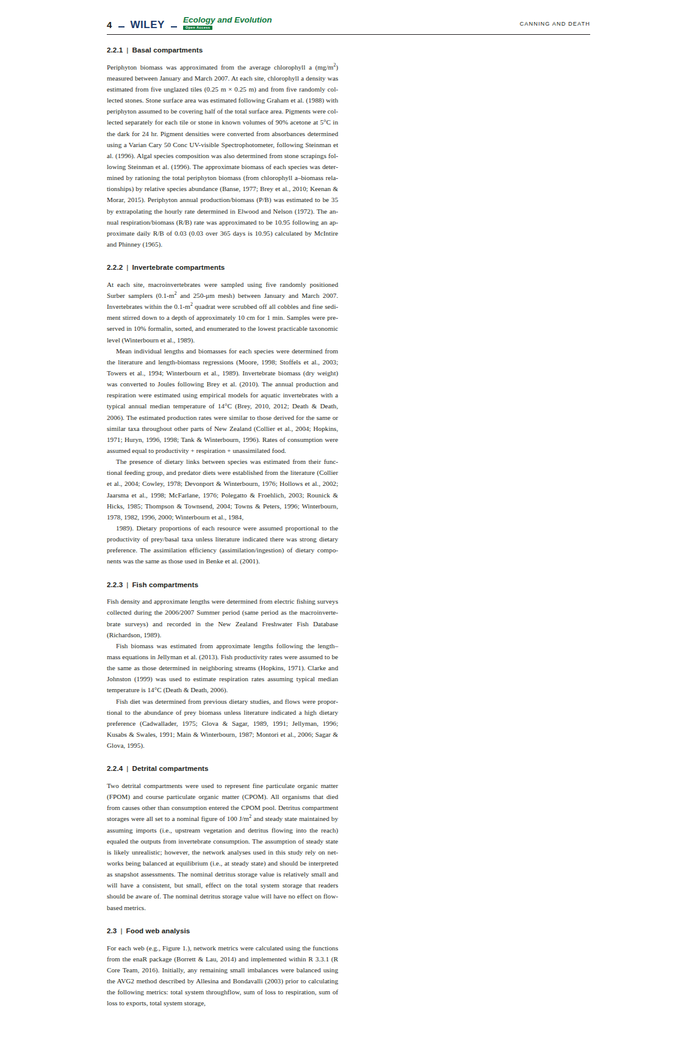4 WILEY Ecology and EvolutionOpen Access
Canning and Death
2.2.1|Basal compartments
Periphyton biomass was approximated from the average chlorophyll a (mg/m2) measured between January and March 2007. At each site, chlorophyll a density was estimated from five unglazed tiles (0.25 m × 0.25 m) and from five randomly collected stones. Stone surface area was estimated following Graham et al. (1988) with periphyton assumed to be covering half of the total surface area. Pigments were collected separately for each tile or stone in known volumes of 90% acetone at 5°C in the dark for 24 hr. Pigment densities were converted from absorbances determined using a Varian Cary 50 Conc UV-visible Spectrophotometer, following Steinman et al. (1996). Algal species composition was also determined from stone scrapings following Steinman et al. (1996). The approximate biomass of each species was determined by rationing the total periphyton biomass (from chlorophyll a–biomass relationships) by relative species abundance (Banse, 1977; Brey et al., 2010; Keenan & Morar, 2015). Periphyton annual production/biomass (P/B) was estimated to be 35 by extrapolating the hourly rate determined in Elwood and Nelson (1972). The annual respiration/biomass (R/B) rate was approximated to be 10.95 following an approximate daily R/B of 0.03 (0.03 over 365 days is 10.95) calculated by McIntire and Phinney (1965).
2.2.2|Invertebrate compartments
At each site, macroinvertebrates were sampled using five randomly positioned Surber samplers (0.1-m2 and 250-μm mesh) between January and March 2007. Invertebrates within the 0.1-m2 quadrat were scrubbed off all cobbles and fine sediment stirred down to a depth of approximately 10 cm for 1 min. Samples were preserved in 10% formalin, sorted, and enumerated to the lowest practicable taxonomic level (Winterbourn et al., 1989).
Mean individual lengths and biomasses for each species were determined from the literature and length-biomass regressions (Moore, 1998; Stoffels et al., 2003; Towers et al., 1994; Winterbourn et al., 1989). Invertebrate biomass (dry weight) was converted to Joules following Brey et al. (2010). The annual production and respiration were estimated using empirical models for aquatic invertebrates with a typical annual median temperature of 14°C (Brey, 2010, 2012; Death & Death, 2006). The estimated production rates were similar to those derived for the same or similar taxa throughout other parts of New Zealand (Collier et al., 2004; Hopkins, 1971; Huryn, 1996, 1998; Tank & Winterbourn, 1996). Rates of consumption were assumed equal to productivity + respiration + unassimilated food.
The presence of dietary links between species was estimated from their functional feeding group, and predator diets were established from the literature (Collier et al., 2004; Cowley, 1978; Devonport & Winterbourn, 1976; Hollows et al., 2002; Jaarsma et al., 1998; McFarlane, 1976; Polegatto & Froehlich, 2003; Rounick & Hicks, 1985; Thompson & Townsend, 2004; Towns & Peters, 1996; Winterbourn, 1978, 1982, 1996, 2000; Winterbourn et al., 1984,
1989). Dietary proportions of each resource were assumed proportional to the productivity of prey/basal taxa unless literature indicated there was strong dietary preference. The assimilation efficiency (assimilation/ingestion) of dietary components was the same as those used in Benke et al. (2001).
2.2.3|Fish compartments
Fish density and approximate lengths were determined from electric fishing surveys collected during the 2006/2007 Summer period (same period as the macroinvertebrate surveys) and recorded in the New Zealand Freshwater Fish Database (Richardson, 1989).
Fish biomass was estimated from approximate lengths following the length–mass equations in Jellyman et al. (2013). Fish productivity rates were assumed to be the same as those determined in neighboring streams (Hopkins, 1971). Clarke and Johnston (1999) was used to estimate respiration rates assuming typical median temperature is 14°C (Death & Death, 2006).
Fish diet was determined from previous dietary studies, and flows were proportional to the abundance of prey biomass unless literature indicated a high dietary preference (Cadwallader, 1975; Glova & Sagar, 1989, 1991; Jellyman, 1996; Kusabs & Swales, 1991; Main & Winterbourn, 1987; Montori et al., 2006; Sagar & Glova, 1995).
2.2.4|Detrital compartments
Two detrital compartments were used to represent fine particulate organic matter (FPOM) and course particulate organic matter (CPOM). All organisms that died from causes other than consumption entered the CPOM pool. Detritus compartment storages were all set to a nominal figure of 100 J/m2 and steady state maintained by assuming imports (i.e., upstream vegetation and detritus flowing into the reach) equaled the outputs from invertebrate consumption. The assumption of steady state is likely unrealistic; however, the network analyses used in this study rely on networks being balanced at equilibrium (i.e., at steady state) and should be interpreted as snapshot assessments. The nominal detritus storage value is relatively small and will have a consistent, but small, effect on the total system storage that readers should be aware of. The nominal detritus storage value will have no effect on flow-based metrics.
2.3|Food web analysis
For each web (e.g., Figure 1.), network metrics were calculated using the functions from the enaR package (Borrett & Lau, 2014) and implemented within R 3.3.1 (R Core Team, 2016). Initially, any remaining small imbalances were balanced using the AVG2 method described by Allesina and Bondavalli (2003) prior to calculating the following metrics: total system throughflow, sum of loss to respiration, sum of loss to exports, total system storage,